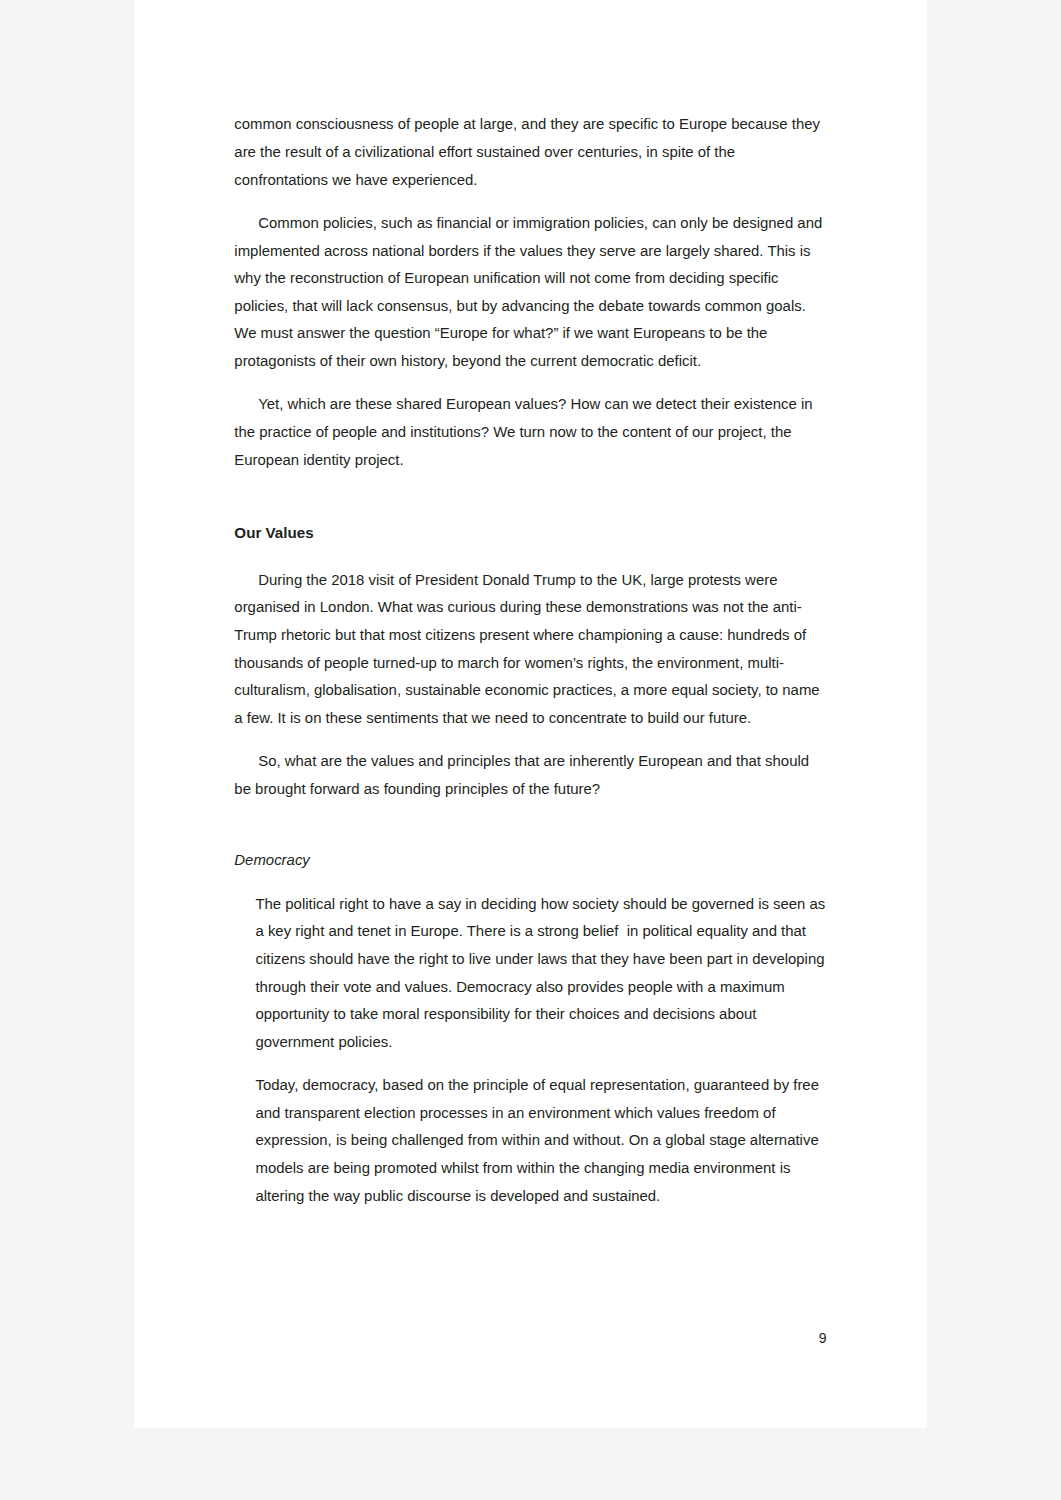common consciousness of people at large, and they are specific to Europe because they are the result of a civilizational effort sustained over centuries, in spite of the confrontations we have experienced.
Common policies, such as financial or immigration policies, can only be designed and implemented across national borders if the values they serve are largely shared. This is why the reconstruction of European unification will not come from deciding specific policies, that will lack consensus, but by advancing the debate towards common goals. We must answer the question “Europe for what?” if we want Europeans to be the protagonists of their own history, beyond the current democratic deficit.
Yet, which are these shared European values? How can we detect their existence in the practice of people and institutions? We turn now to the content of our project, the European identity project.
Our Values
During the 2018 visit of President Donald Trump to the UK, large protests were organised in London. What was curious during these demonstrations was not the anti-Trump rhetoric but that most citizens present where championing a cause: hundreds of thousands of people turned-up to march for women’s rights, the environment, multi-culturalism, globalisation, sustainable economic practices, a more equal society, to name a few. It is on these sentiments that we need to concentrate to build our future.
So, what are the values and principles that are inherently European and that should be brought forward as founding principles of the future?
Democracy
The political right to have a say in deciding how society should be governed is seen as a key right and tenet in Europe. There is a strong belief in political equality and that citizens should have the right to live under laws that they have been part in developing through their vote and values. Democracy also provides people with a maximum opportunity to take moral responsibility for their choices and decisions about government policies.
Today, democracy, based on the principle of equal representation, guaranteed by free and transparent election processes in an environment which values freedom of expression, is being challenged from within and without. On a global stage alternative models are being promoted whilst from within the changing media environment is altering the way public discourse is developed and sustained.
9